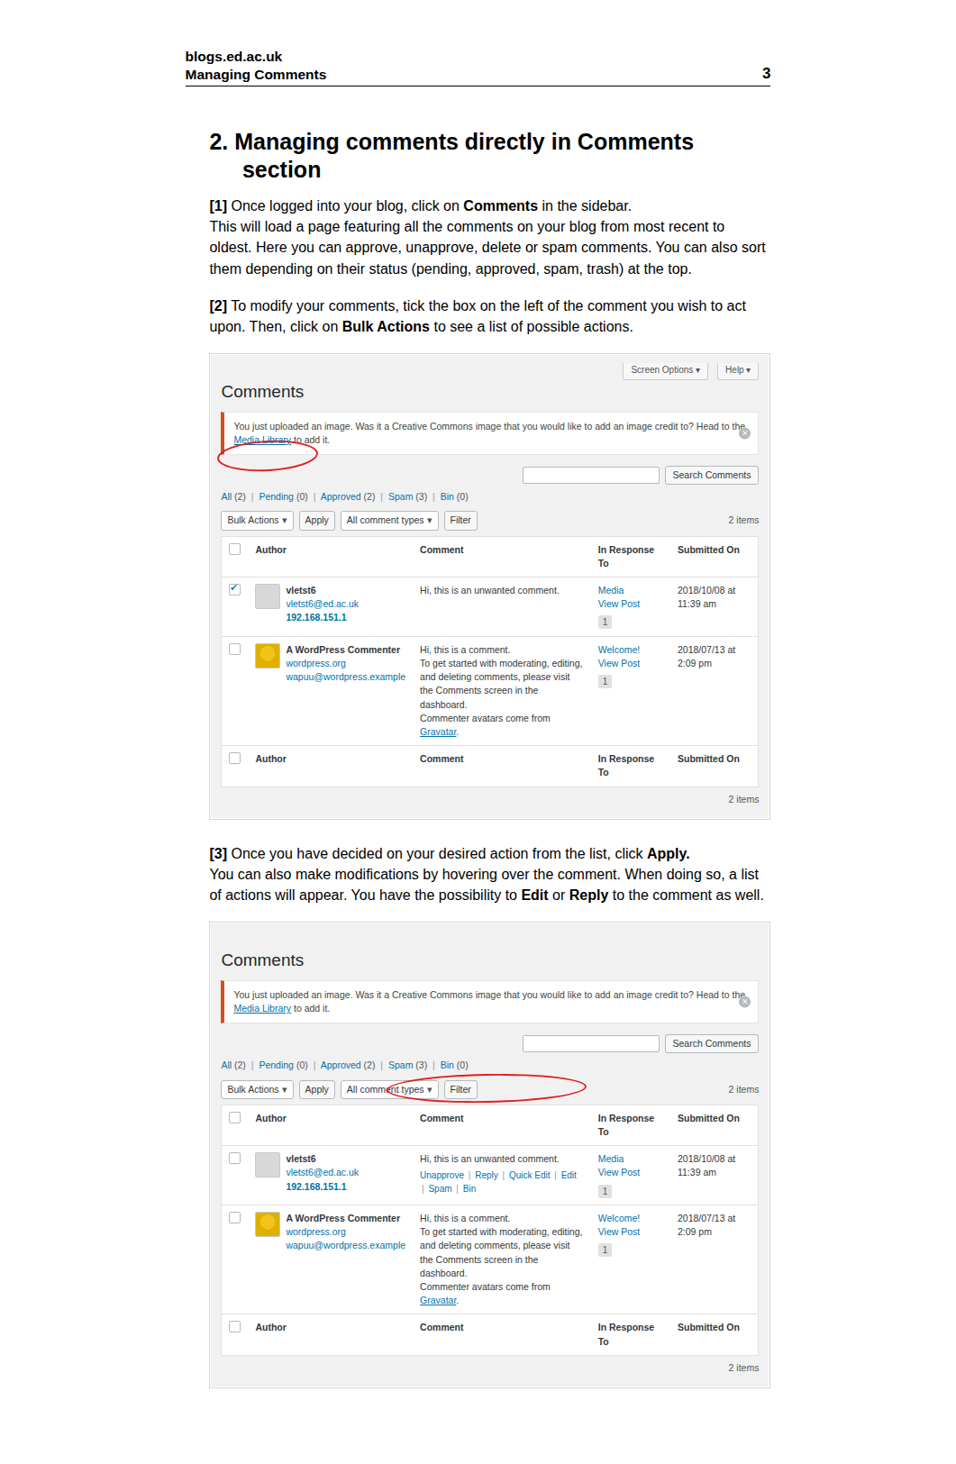blogs.ed.ac.uk Managing Comments
3
2. Managing comments directly in Comments section
[1] Once logged into your blog, click on Comments in the sidebar.
This will load a page featuring all the comments on your blog from most recent to oldest. Here you can approve, unapprove, delete or spam comments. You can also sort them depending on their status (pending, approved, spam, trash) at the top.
[2] To modify your comments, tick the box on the left of the comment you wish to act upon. Then, click on Bulk Actions to see a list of possible actions.
Screen Options ▾ Help ▾
Comments
You just uploaded an image. Was it a Creative Commons image that you would like to add an image credit to? Head to the Media Library to add it. ✕
Search Comments
All (2) | Pending (0) | Approved (2) | Spam (3) | Bin (0)
Bulk Actions Apply All comment types Filter 2 items
| | Author | Comment | In Response To | Submitted On |
| --- | --- | --- | --- | --- |
| | vletst6 vletst6@ed.ac.uk 192.168.151.1 | Hi, this is an unwanted comment. | Media View Post 1 | 2018/10/08 at 11:39 am |
| | A WordPress Commenter wordpress.org wapuu@wordpress.example | Hi, this is a comment. To get started with moderating, editing, and deleting comments, please visit the Comments screen in the dashboard. Commenter avatars come from Gravatar . | Welcome! View Post 1 | 2018/07/13 at 2:09 pm |
| | Author | Comment | In Response To | Submitted On |
2 items
[3] Once you have decided on your desired action from the list, click Apply.
You can also make modifications by hovering over the comment. When doing so, a list of actions will appear. You have the possibility to Edit or Reply to the comment as well.
Screen Options ▾ Help ▾
Comments
You just uploaded an image. Was it a Creative Commons image that you would like to add an image credit to? Head to the Media Library to add it. ✕
Search Comments
All (2) | Pending (0) | Approved (2) | Spam (3) | Bin (0)
Bulk Actions Apply All comment types Filter 2 items
| | Author | Comment | In Response To | Submitted On |
| --- | --- | --- | --- | --- |
| | vletst6 vletst6@ed.ac.uk 192.168.151.1 | Hi, this is an unwanted comment. Unapprove / Reply / Quick Edit / Edit / Spam / Bin | Media View Post 1 | 2018/10/08 at 11:39 am |
| | A WordPress Commenter wordpress.org wapuu@wordpress.example | Hi, this is a comment. To get started with moderating, editing, and deleting comments, please visit the Comments screen in the dashboard. Commenter avatars come from Gravatar . | Welcome! View Post 1 | 2018/07/13 at 2:09 pm |
| | Author | Comment | In Response To | Submitted On |
2 items